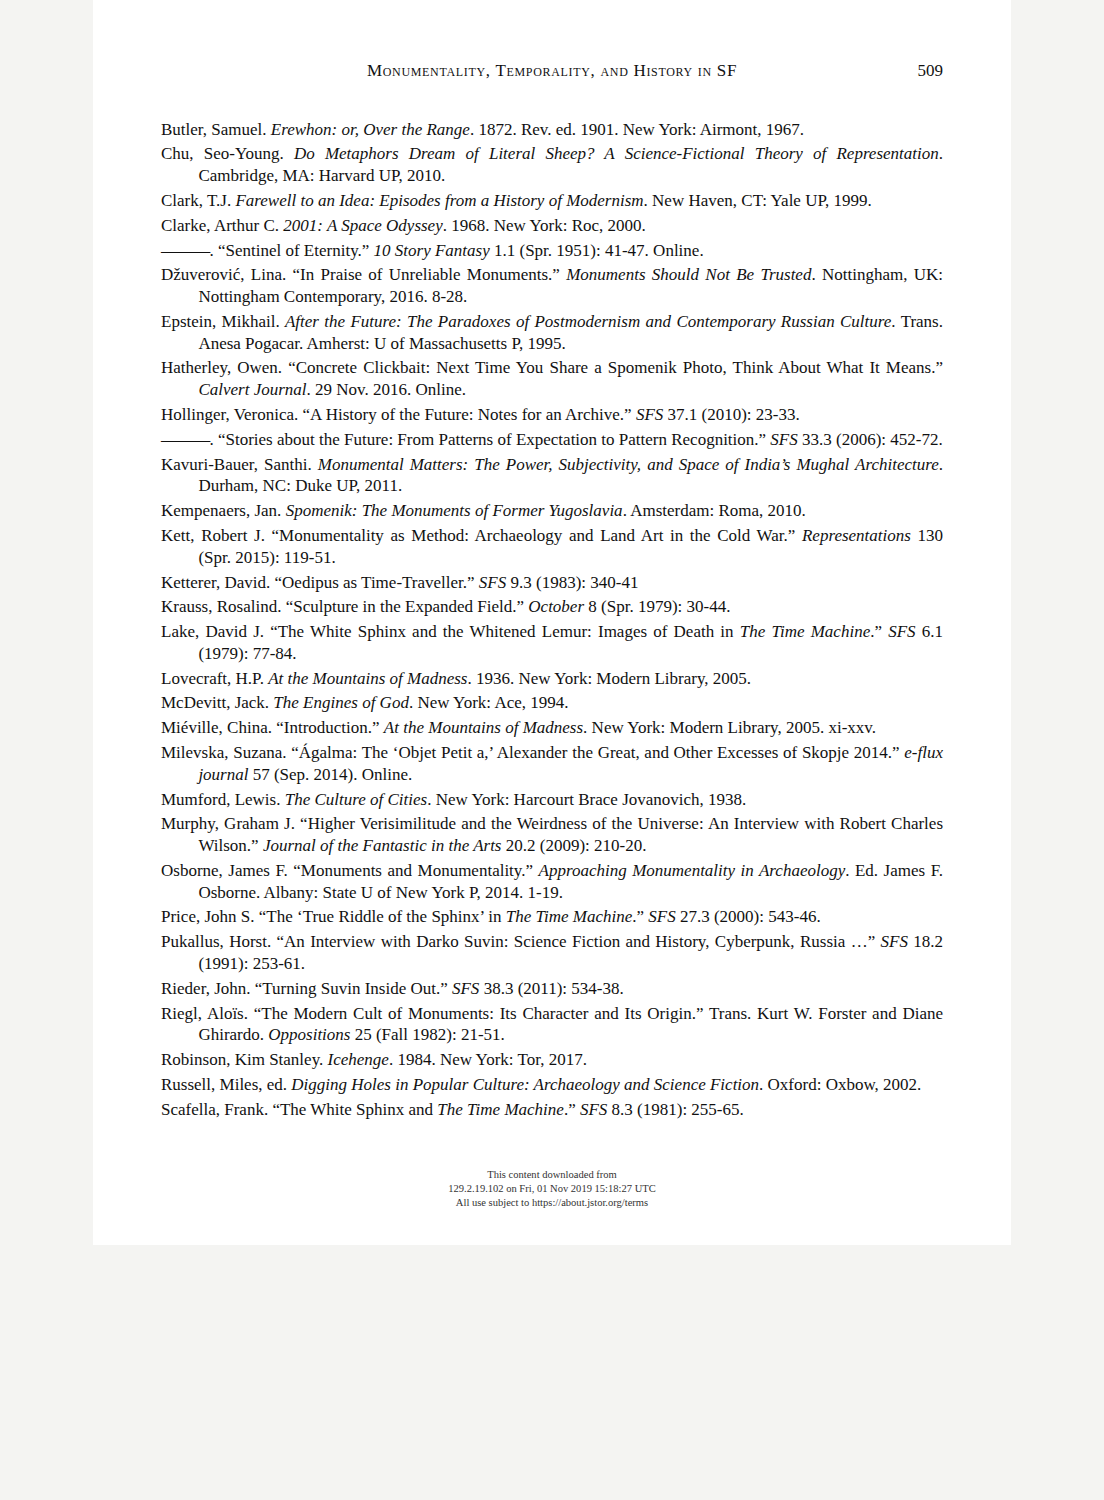Monumentality, Temporality, and History in SF 509
Butler, Samuel. Erewhon: or, Over the Range. 1872. Rev. ed. 1901. New York: Airmont, 1967.
Chu, Seo-Young. Do Metaphors Dream of Literal Sheep? A Science-Fictional Theory of Representation. Cambridge, MA: Harvard UP, 2010.
Clark, T.J. Farewell to an Idea: Episodes from a History of Modernism. New Haven, CT: Yale UP, 1999.
Clarke, Arthur C. 2001: A Space Odyssey. 1968. New York: Roc, 2000.
———. “Sentinel of Eternity.” 10 Story Fantasy 1.1 (Spr. 1951): 41-47. Online.
Džuverović, Lina. “In Praise of Unreliable Monuments.” Monuments Should Not Be Trusted. Nottingham, UK: Nottingham Contemporary, 2016. 8-28.
Epstein, Mikhail. After the Future: The Paradoxes of Postmodernism and Contemporary Russian Culture. Trans. Anesa Pogacar. Amherst: U of Massachusetts P, 1995.
Hatherley, Owen. “Concrete Clickbait: Next Time You Share a Spomenik Photo, Think About What It Means.” Calvert Journal. 29 Nov. 2016. Online.
Hollinger, Veronica. “A History of the Future: Notes for an Archive.” SFS 37.1 (2010): 23-33.
———. “Stories about the Future: From Patterns of Expectation to Pattern Recognition.” SFS 33.3 (2006): 452-72.
Kavuri-Bauer, Santhi. Monumental Matters: The Power, Subjectivity, and Space of India’s Mughal Architecture. Durham, NC: Duke UP, 2011.
Kempenaers, Jan. Spomenik: The Monuments of Former Yugoslavia. Amsterdam: Roma, 2010.
Kett, Robert J. “Monumentality as Method: Archaeology and Land Art in the Cold War.” Representations 130 (Spr. 2015): 119-51.
Ketterer, David. “Oedipus as Time-Traveller.” SFS 9.3 (1983): 340-41
Krauss, Rosalind. “Sculpture in the Expanded Field.” October 8 (Spr. 1979): 30-44.
Lake, David J. “The White Sphinx and the Whitened Lemur: Images of Death in The Time Machine.” SFS 6.1 (1979): 77-84.
Lovecraft, H.P. At the Mountains of Madness. 1936. New York: Modern Library, 2005.
McDevitt, Jack. The Engines of God. New York: Ace, 1994.
Miéville, China. “Introduction.” At the Mountains of Madness. New York: Modern Library, 2005. xi-xxv.
Milevska, Suzana. “Ágalma: The ‘Objet Petit a,’ Alexander the Great, and Other Excesses of Skopje 2014.” e-flux journal 57 (Sep. 2014). Online.
Mumford, Lewis. The Culture of Cities. New York: Harcourt Brace Jovanovich, 1938.
Murphy, Graham J. “Higher Verisimilitude and the Weirdness of the Universe: An Interview with Robert Charles Wilson.” Journal of the Fantastic in the Arts 20.2 (2009): 210-20.
Osborne, James F. “Monuments and Monumentality.” Approaching Monumentality in Archaeology. Ed. James F. Osborne. Albany: State U of New York P, 2014. 1-19.
Price, John S. “The ‘True Riddle of the Sphinx’ in The Time Machine.” SFS 27.3 (2000): 543-46.
Pukallus, Horst. “An Interview with Darko Suvin: Science Fiction and History, Cyberpunk, Russia …” SFS 18.2 (1991): 253-61.
Rieder, John. “Turning Suvin Inside Out.” SFS 38.3 (2011): 534-38.
Riegl, Aloïs. “The Modern Cult of Monuments: Its Character and Its Origin.” Trans. Kurt W. Forster and Diane Ghirardo. Oppositions 25 (Fall 1982): 21-51.
Robinson, Kim Stanley. Icehenge. 1984. New York: Tor, 2017.
Russell, Miles, ed. Digging Holes in Popular Culture: Archaeology and Science Fiction. Oxford: Oxbow, 2002.
Scafella, Frank. “The White Sphinx and The Time Machine.” SFS 8.3 (1981): 255-65.
This content downloaded from
129.2.19.102 on Fri, 01 Nov 2019 15:18:27 UTC
All use subject to https://about.jstor.org/terms